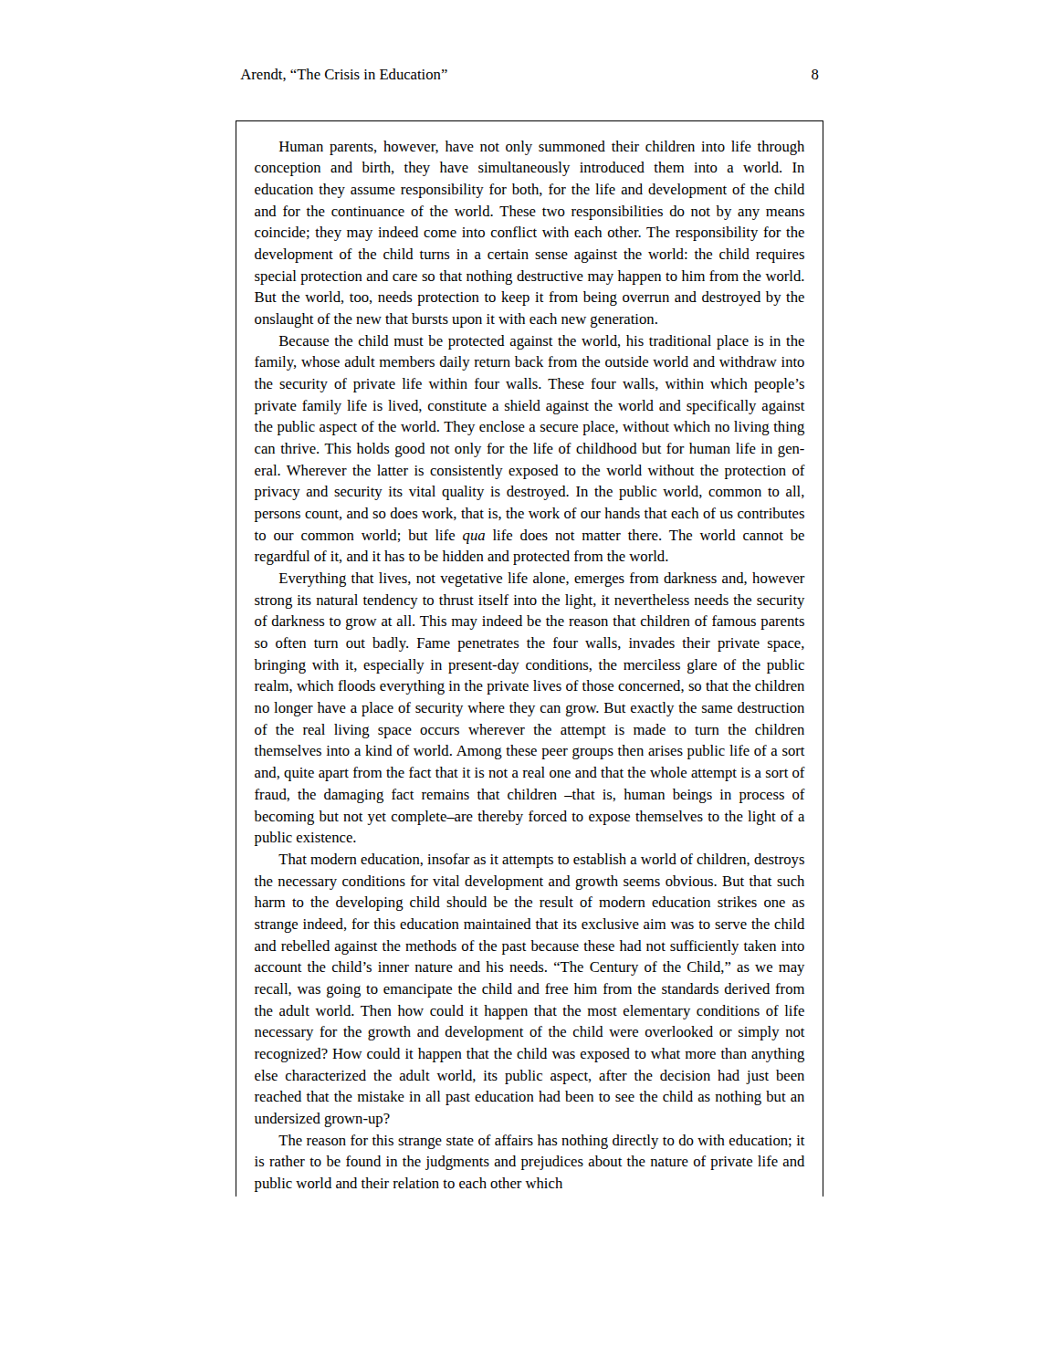Arendt, “The Crisis in Education” 8
Human parents, however, have not only summoned their children into life through conception and birth, they have simultaneously introduced them into a world. In education they assume responsibility for both, for the life and development of the child and for the continuance of the world. These two responsibilities do not by any means coincide; they may indeed come into conflict with each other. The responsibility for the development of the child turns in a certain sense against the world: the child requires special protection and care so that nothing destructive may happen to him from the world. But the world, too, needs protection to keep it from being overrun and destroyed by the onslaught of the new that bursts upon it with each new generation.
Because the child must be protected against the world, his traditional place is in the family, whose adult members daily return back from the outside world and withdraw into the security of private life within four walls. These four walls, within which people’s private family life is lived, constitute a shield against the world and specifically against the public aspect of the world. They enclose a secure place, without which no living thing can thrive. This holds good not only for the life of childhood but for human life in gen-eral. Wherever the latter is consistently exposed to the world without the protection of privacy and security its vital quality is destroyed. In the public world, common to all, persons count, and so does work, that is, the work of our hands that each of us contributes to our common world; but life qua life does not matter there. The world cannot be regardful of it, and it has to be hidden and protected from the world.
Everything that lives, not vegetative life alone, emerges from darkness and, however strong its natural tendency to thrust itself into the light, it nevertheless needs the security of darkness to grow at all. This may indeed be the reason that children of famous parents so often turn out badly. Fame penetrates the four walls, invades their private space, bringing with it, especially in present-day conditions, the merciless glare of the public realm, which floods everything in the private lives of those concerned, so that the children no longer have a place of security where they can grow. But exactly the same destruction of the real living space occurs wherever the attempt is made to turn the children themselves into a kind of world. Among these peer groups then arises public life of a sort and, quite apart from the fact that it is not a real one and that the whole attempt is a sort of fraud, the damaging fact remains that children –that is, human beings in process of becoming but not yet complete–are thereby forced to expose themselves to the light of a public existence.
That modern education, insofar as it attempts to establish a world of children, destroys the necessary conditions for vital development and growth seems obvious. But that such harm to the developing child should be the result of modern education strikes one as strange indeed, for this education maintained that its exclusive aim was to serve the child and rebelled against the methods of the past because these had not sufficiently taken into account the child’s inner nature and his needs. “The Century of the Child,” as we may recall, was going to emancipate the child and free him from the standards derived from the adult world. Then how could it happen that the most elementary conditions of life necessary for the growth and development of the child were overlooked or simply not recognized? How could it happen that the child was exposed to what more than anything else characterized the adult world, its public aspect, after the decision had just been reached that the mistake in all past education had been to see the child as nothing but an undersized grown-up?
The reason for this strange state of affairs has nothing directly to do with education; it is rather to be found in the judgments and prejudices about the nature of private life and public world and their relation to each other which